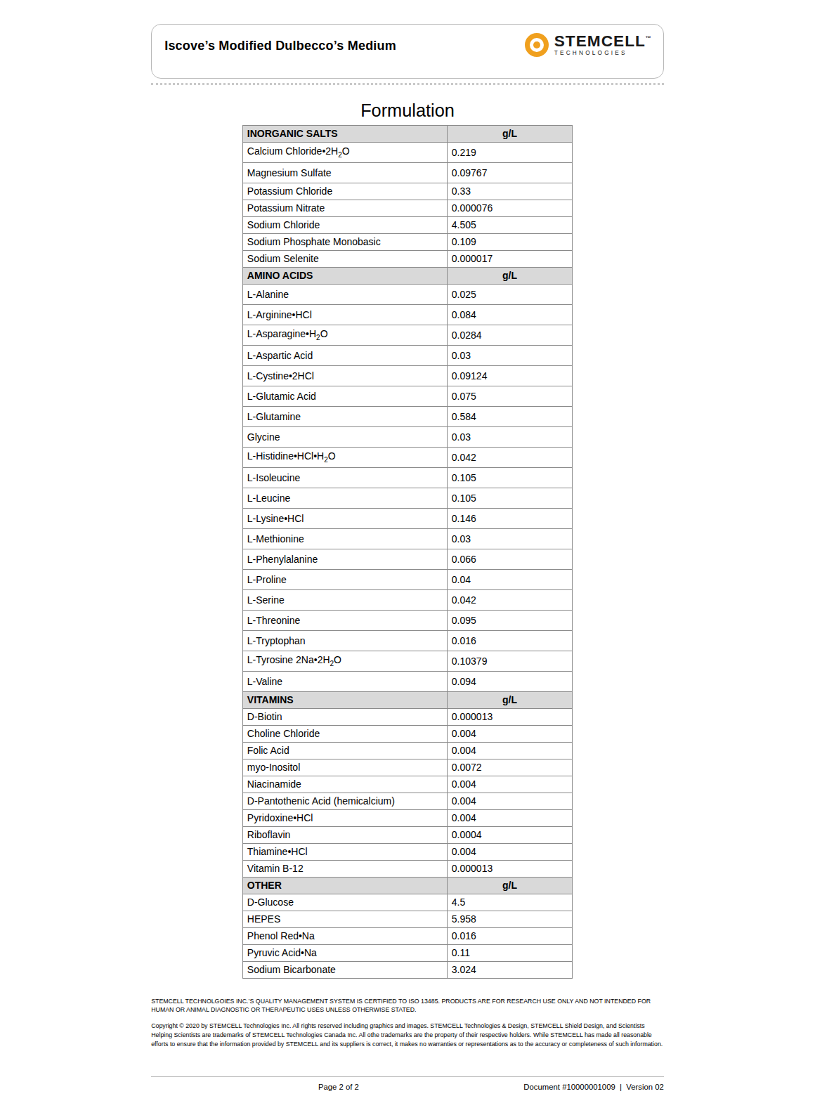Iscove’s Modified Dulbecco’s Medium
STEMCELL™
TECHNOLOGIES
Formulation
| INORGANIC SALTS | g/L |
| Calcium Chloride•2H 2 O | 0.219 |
| Magnesium Sulfate | 0.09767 |
| Potassium Chloride | 0.33 |
| Potassium Nitrate | 0.000076 |
| Sodium Chloride | 4.505 |
| Sodium Phosphate Monobasic | 0.109 |
| Sodium Selenite | 0.000017 |
| AMINO ACIDS | g/L |
| L-Alanine | 0.025 |
| L-Arginine•HCl | 0.084 |
| L-Asparagine•H 2 O | 0.0284 |
| L-Aspartic Acid | 0.03 |
| L-Cystine•2HCl | 0.09124 |
| L-Glutamic Acid | 0.075 |
| L-Glutamine | 0.584 |
| Glycine | 0.03 |
| L-Histidine•HCl•H 2 O | 0.042 |
| L-Isoleucine | 0.105 |
| L-Leucine | 0.105 |
| L-Lysine•HCl | 0.146 |
| L-Methionine | 0.03 |
| L-Phenylalanine | 0.066 |
| L-Proline | 0.04 |
| L-Serine | 0.042 |
| L-Threonine | 0.095 |
| L-Tryptophan | 0.016 |
| L-Tyrosine 2Na•2H 2 O | 0.10379 |
| L-Valine | 0.094 |
| VITAMINS | g/L |
| D-Biotin | 0.000013 |
| Choline Chloride | 0.004 |
| Folic Acid | 0.004 |
| myo-Inositol | 0.0072 |
| Niacinamide | 0.004 |
| D-Pantothenic Acid (hemicalcium) | 0.004 |
| Pyridoxine•HCl | 0.004 |
| Riboflavin | 0.0004 |
| Thiamine•HCl | 0.004 |
| Vitamin B-12 | 0.000013 |
| OTHER | g/L |
| D-Glucose | 4.5 |
| HEPES | 5.958 |
| Phenol Red•Na | 0.016 |
| Pyruvic Acid•Na | 0.11 |
| Sodium Bicarbonate | 3.024 |
STEMCELL TECHNOLGOIES INC.’S QUALITY MANAGEMENT SYSTEM IS CERTIFIED TO ISO 13485. PRODUCTS ARE FOR RESEARCH USE ONLY AND NOT INTENDED FOR HUMAN OR ANIMAL DIAGNOSTIC OR THERAPEUTIC USES UNLESS OTHERWISE STATED.
Copyright © 2020 by STEMCELL Technologies Inc. All rights reserved including graphics and images. STEMCELL Technologies & Design, STEMCELL Shield Design, and Scientists Helping Scientists are trademarks of STEMCELL Technologies Canada Inc. All othe trademarks are the property of their respective holders. While STEMCELL has made all reasonable efforts to ensure that the information provided by STEMCELL and its suppliers is correct, it makes no warranties or representations as to the accuracy or completeness of such information.
Page 2 of 2
Document #10000001009 | Version 02